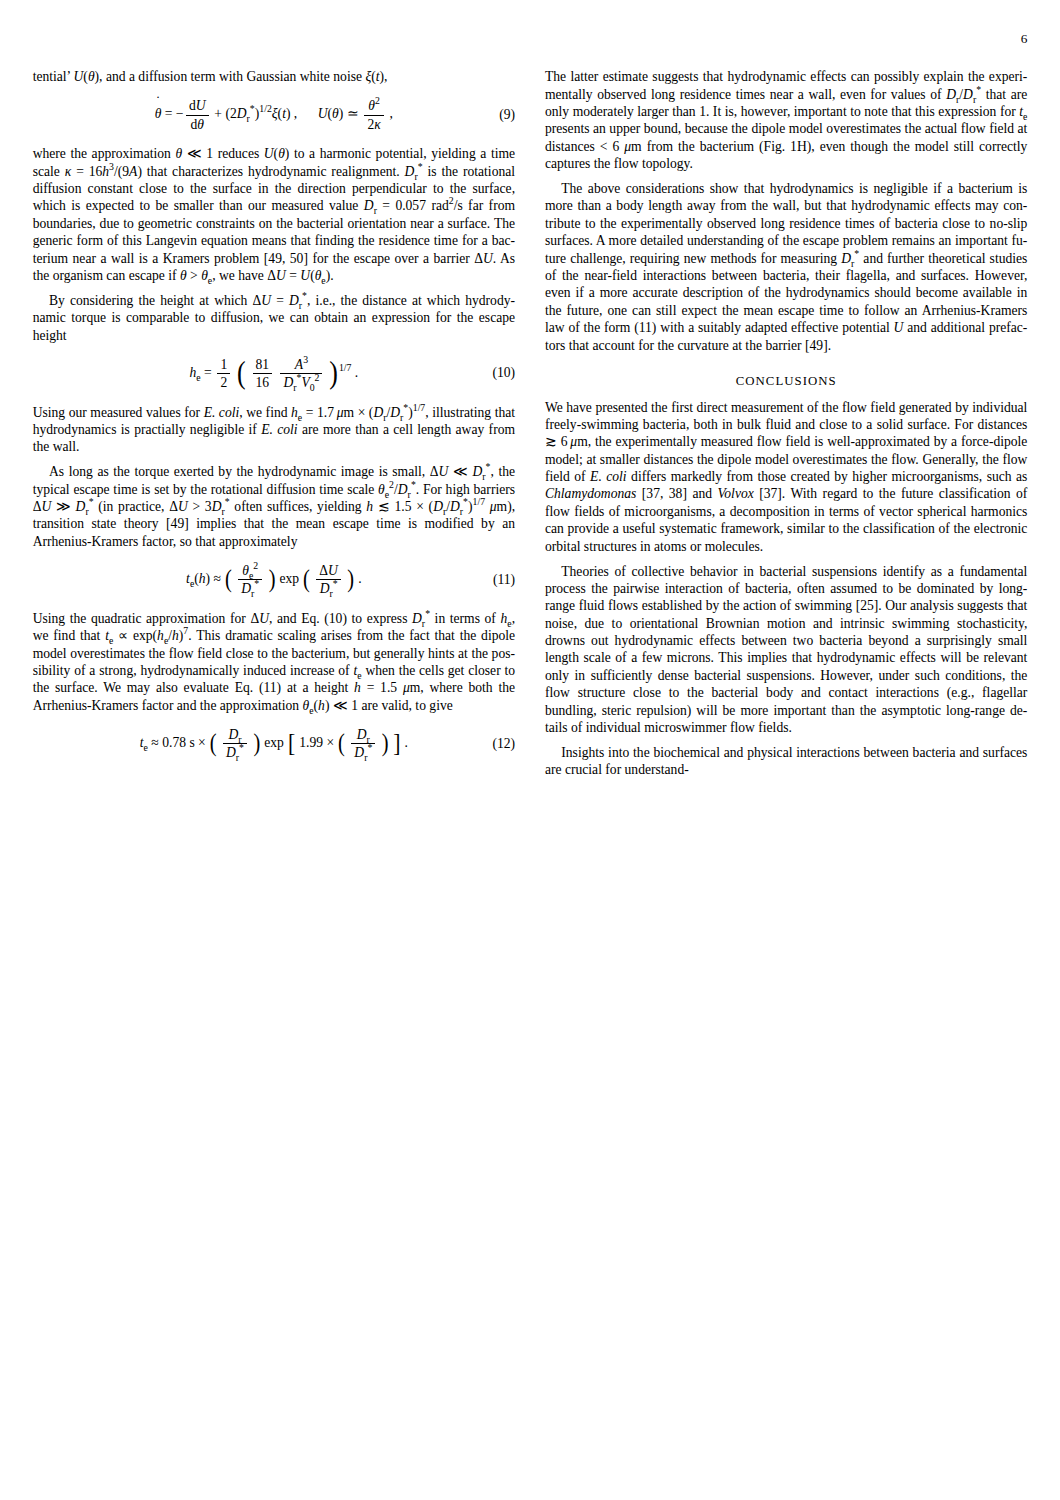6
tential’ U(θ), and a diffusion term with Gaussian white noise ξ(t),
θ = −dU dθ + (2Dr*)1/2ξ(t) , U(θ) ≃ θ22κ , (9)
where the approximation θ ≪ 1 reduces U(θ) to a harmonic potential, yielding a time scale κ = 16h3/(9A) that characterizes hydrodynamic realignment. Dr* is the rotational diffusion constant close to the surface in the direction perpendicular to the surface, which is expected to be smaller than our measured value Dr = 0.057 rad2/s far from boundaries, due to geometric constraints on the bacterial orientation near a surface. The generic form of this Langevin equation means that finding the residence time for a bacterium near a wall is a Kramers problem [49, 50] for the escape over a barrier ΔU. As the organism can escape if θ > θe, we have ΔU = U(θe).
By considering the height at which ΔU = Dr*, i.e., the distance at which hydrodynamic torque is comparable to diffusion, we can obtain an expression for the escape height
he = 12 ( 8116 A3 Dr*V02 )1/7 . (10)
Using our measured values for E. coli, we find he = 1.7 μm × (Dr/Dr*)1/7, illustrating that hydrodynamics is practially negligible if E. coli are more than a cell length away from the wall.
As long as the torque exerted by the hydrodynamic image is small, ΔU ≪ Dr*, the typical escape time is set by the rotational diffusion time scale θe2/Dr*. For high barriers ΔU ≫ Dr* (in practice, ΔU > 3Dr* often suffices, yielding h ≲ 1.5 × (Dr/Dr*)1/7 μm), transition state theory [49] implies that the mean escape time is modified by an Arrhenius-Kramers factor, so that approximately
te(h) ≈ ( θe2 Dr* ) exp ( ΔU Dr* ) . (11)
Using the quadratic approximation for ΔU, and Eq. (10) to express Dr* in terms of he, we find that te ∝ exp(he/h)7. This dramatic scaling arises from the fact that the dipole model overestimates the flow field close to the bacterium, but generally hints at the possibility of a strong, hydrodynamically induced increase of te when the cells get closer to the surface. We may also evaluate Eq. (11) at a height h = 1.5 μm, where both the Arrhenius-Kramers factor and the approximation θe(h) ≪ 1 are valid, to give
te ≈ 0.78 s × ( Dr Dr* ) exp [ 1.99 × ( Dr Dr* ) ] . (12)
The latter estimate suggests that hydrodynamic effects can possibly explain the experimentally observed long residence times near a wall, even for values of Dr/Dr* that are only moderately larger than 1. It is, however, important to note that this expression for te presents an upper bound, because the dipole model overestimates the actual flow field at distances < 6 μm from the bacterium (Fig. 1H), even though the model still correctly captures the flow topology.
The above considerations show that hydrodynamics is negligible if a bacterium is more than a body length away from the wall, but that hydrodynamic effects may contribute to the experimentally observed long residence times of bacteria close to no-slip surfaces. A more detailed understanding of the escape problem remains an important future challenge, requiring new methods for measuring Dr* and further theoretical studies of the near-field interactions between bacteria, their flagella, and surfaces. However, even if a more accurate description of the hydrodynamics should become available in the future, one can still expect the mean escape time to follow an Arrhenius-Kramers law of the form (11) with a suitably adapted effective potential U and additional prefactors that account for the curvature at the barrier [49].
Conclusions
We have presented the first direct measurement of the flow field generated by individual freely-swimming bacteria, both in bulk fluid and close to a solid surface. For distances ≳ 6 μm, the experimentally measured flow field is well-approximated by a force-dipole model; at smaller distances the dipole model overestimates the flow. Generally, the flow field of E. coli differs markedly from those created by higher microorganisms, such as Chlamydomonas [37, 38] and Volvox [37]. With regard to the future classification of flow fields of microorganisms, a decomposition in terms of vector spherical harmonics can provide a useful systematic framework, similar to the classification of the electronic orbital structures in atoms or molecules.
Theories of collective behavior in bacterial suspensions identify as a fundamental process the pairwise interaction of bacteria, often assumed to be dominated by long-range fluid flows established by the action of swimming [25]. Our analysis suggests that noise, due to orientational Brownian motion and intrinsic swimming stochasticity, drowns out hydrodynamic effects between two bacteria beyond a surprisingly small length scale of a few microns. This implies that hydrodynamic effects will be relevant only in sufficiently dense bacterial suspensions. However, under such conditions, the flow structure close to the bacterial body and contact interactions (e.g., flagellar bundling, steric repulsion) will be more important than the asymptotic long-range details of individual microswimmer flow fields.
Insights into the biochemical and physical interactions between bacteria and surfaces are crucial for understand-